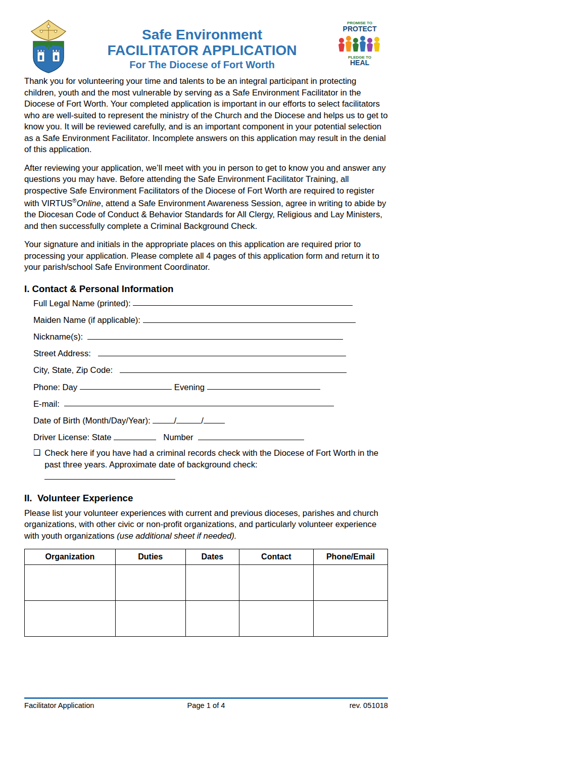Diocese of Fort Worth coat of arms
Safe Environment
FACILITATOR APPLICATION
For The Diocese of Fort Worth
Promise to Protect — Pledge to Heal PROMISE TO PROTECT PLEDGE TO HEAL
Thank you for volunteering your time and talents to be an integral participant in protecting children, youth and the most vulnerable by serving as a Safe Environment Facilitator in the Diocese of Fort Worth. Your completed application is important in our efforts to select facilitators who are well-suited to represent the ministry of the Church and the Diocese and helps us to get to know you. It will be reviewed carefully, and is an important component in your potential selection as a Safe Environment Facilitator. Incomplete answers on this application may result in the denial of this application.
After reviewing your application, we’ll meet with you in person to get to know you and answer any questions you may have. Before attending the Safe Environment Facilitator Training, all prospective Safe Environment Facilitators of the Diocese of Fort Worth are required to register with VIRTUS®Online, attend a Safe Environment Awareness Session, agree in writing to abide by the Diocesan Code of Conduct & Behavior Standards for All Clergy, Religious and Lay Ministers, and then successfully complete a Criminal Background Check.
Your signature and initials in the appropriate places on this application are required prior to processing your application. Please complete all 4 pages of this application form and return it to your parish/school Safe Environment Coordinator.
I. Contact & Personal Information
Full Legal Name (printed):
Maiden Name (if applicable):
Nickname(s):
Street Address:
City, State, Zip Code:
Phone: Day Evening
E-mail:
Date of Birth (Month/Day/Year): / /
Driver License: State Number
❑ Check here if you have had a criminal records check with the Diocese of Fort Worth in the past three years. Approximate date of background check:
II. Volunteer Experience
Please list your volunteer experiences with current and previous dioceses, parishes and church organizations, with other civic or non-profit organizations, and particularly volunteer experience with youth organizations (use additional sheet if needed).
| Organization | Duties | Dates | Contact | Phone/Email |
| --- | --- | --- | --- | --- |
Facilitator Application
Page 1 of 4
rev. 051018